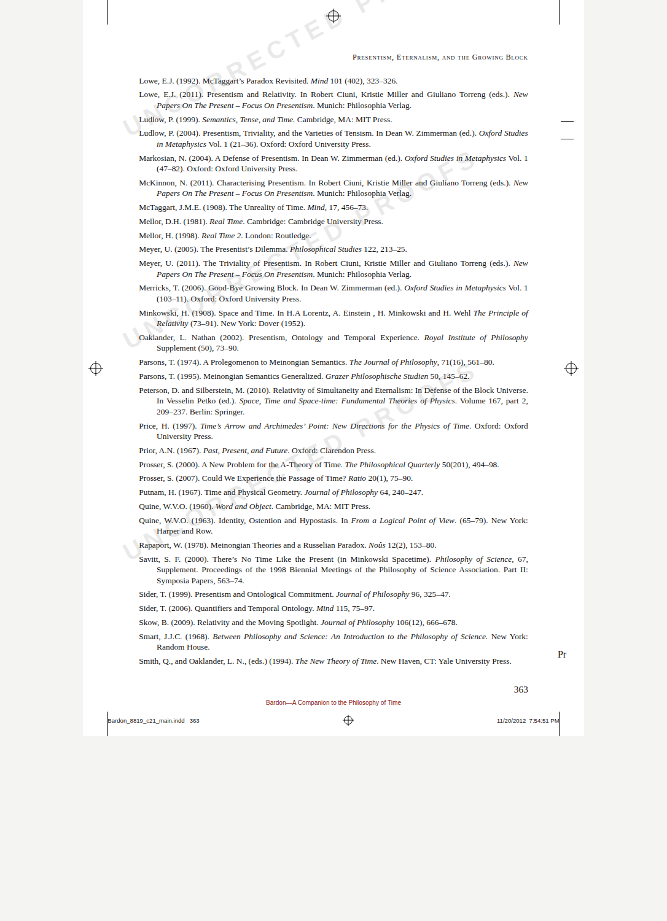UNCORRECTED PROOFS UNCORRECTED PROOFS UNCORRECTED PROOFS
Presentism, Eternalism, and the Growing Block
Lowe, E.J. (1992). McTaggart’s Paradox Revisited. Mind 101 (402), 323–326.
Lowe, E.J. (2011). Presentism and Relativity. In Robert Ciuni, Kristie Miller and Giuliano Torreng (eds.). New Papers On The Present – Focus On Presentism. Munich: Philosophia Verlag.
Ludlow, P. (1999). Semantics, Tense, and Time. Cambridge, MA: MIT Press.
Ludlow, P. (2004). Presentism, Triviality, and the Varieties of Tensism. In Dean W. Zimmerman (ed.). Oxford Studies in Metaphysics Vol. 1 (21–36). Oxford: Oxford University Press.
Markosian, N. (2004). A Defense of Presentism. In Dean W. Zimmerman (ed.). Oxford Studies in Metaphysics Vol. 1 (47–82). Oxford: Oxford University Press.
McKinnon, N. (2011). Characterising Presentism. In Robert Ciuni, Kristie Miller and Giuliano Torreng (eds.). New Papers On The Present – Focus On Presentism. Munich: Philosophia Verlag.
McTaggart, J.M.E. (1908). The Unreality of Time. Mind, 17, 456–73.
Mellor, D.H. (1981). Real Time. Cambridge: Cambridge University Press.
Mellor, H. (1998). Real Time 2. London: Routledge.
Meyer, U. (2005). The Presentist’s Dilemma. Philosophical Studies 122, 213–25.
Meyer, U. (2011). The Triviality of Presentism. In Robert Ciuni, Kristie Miller and Giuliano Torreng (eds.). New Papers On The Present – Focus On Presentism. Munich: Philosophia Verlag.
Merricks, T. (2006). Good-Bye Growing Block. In Dean W. Zimmerman (ed.). Oxford Studies in Metaphysics Vol. 1 (103–11). Oxford: Oxford University Press.
Minkowski, H. (1908). Space and Time. In H.A Lorentz, A. Einstein , H. Minkowski and H. Wehl The Principle of Relativity (73–91). New York: Dover (1952).
Oaklander, L. Nathan (2002). Presentism, Ontology and Temporal Experience. Royal Institute of Philosophy Supplement (50), 73–90.
Parsons, T. (1974). A Prolegomenon to Meinongian Semantics. The Journal of Philosophy, 71(16), 561–80.
Parsons, T. (1995). Meinongian Semantics Generalized. Grazer Philosophische Studien 50, 145–62.
Peterson, D. and Silberstein, M. (2010). Relativity of Simultaneity and Eternalism: In Defense of the Block Universe. In Vesselin Petko (ed.). Space, Time and Space-time: Fundamental Theories of Physics. Volume 167, part 2, 209–237. Berlin: Springer.
Price, H. (1997). Time’s Arrow and Archimedes’ Point: New Directions for the Physics of Time. Oxford: Oxford University Press.
Prior, A.N. (1967). Past, Present, and Future. Oxford: Clarendon Press.
Prosser, S. (2000). A New Problem for the A-Theory of Time. The Philosophical Quarterly 50(201), 494–98.
Prosser, S. (2007). Could We Experience the Passage of Time? Ratio 20(1), 75–90.
Putnam, H. (1967). Time and Physical Geometry. Journal of Philosophy 64, 240–247.
Quine, W.V.O. (1960). Word and Object. Cambridge, MA: MIT Press.
Quine, W.V.O. (1963). Identity, Ostention and Hypostasis. In From a Logical Point of View. (65–79). New York: Harper and Row.
Rapaport, W. (1978). Meinongian Theories and a Russelian Paradox. Noûs 12(2), 153–80.
Savitt, S. F. (2000). There’s No Time Like the Present (in Minkowski Spacetime). Philosophy of Science, 67, Supplement. Proceedings of the 1998 Biennial Meetings of the Philosophy of Science Association. Part II: Symposia Papers, 563–74.
Sider, T. (1999). Presentism and Ontological Commitment. Journal of Philosophy 96, 325–47.
Sider, T. (2006). Quantifiers and Temporal Ontology. Mind 115, 75–97.
Skow, B. (2009). Relativity and the Moving Spotlight. Journal of Philosophy 106(12), 666–678.
Smart, J.J.C. (1968). Between Philosophy and Science: An Introduction to the Philosophy of Science. New York: Random House.
Smith, Q., and Oaklander, L. N., (eds.) (1994). The New Theory of Time. New Haven, CT: Yale University Press.
363
Pr
Bardon—A Companion to the Philosophy of Time
Bardon_8819_c21_main.indd 363 11/20/2012 7:54:51 PM